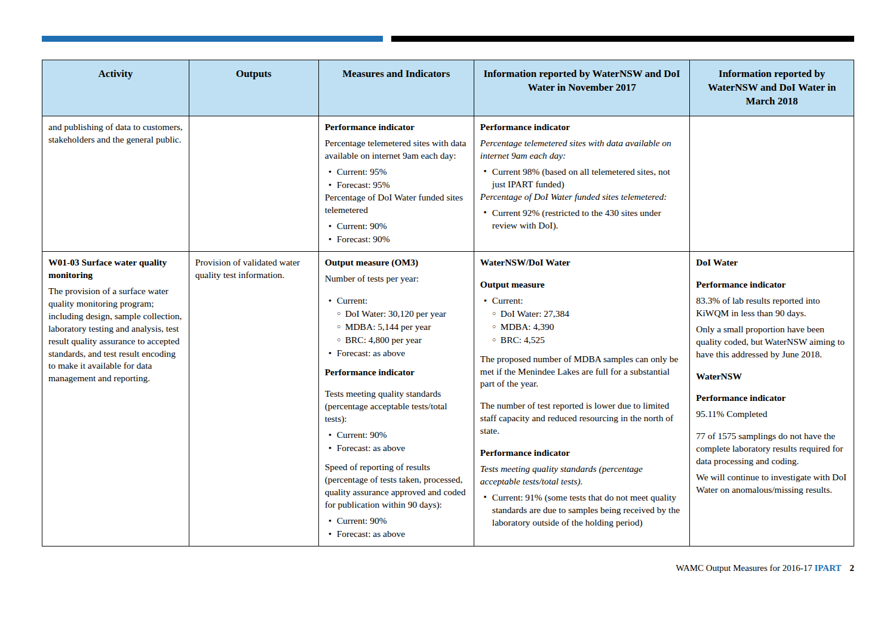| Activity | Outputs | Measures and Indicators | Information reported by WaterNSW and DoI Water in November 2017 | Information reported by WaterNSW and DoI Water in March 2018 |
| --- | --- | --- | --- | --- |
| and publishing of data to customers, stakeholders and the general public. | | Performance indicator Percentage telemetered sites with data available on internet 9am each day: Current: 95% Forecast: 95% Percentage of DoI Water funded sites telemetered Current: 90% Forecast: 90% | Performance indicator Percentage telemetered sites with data available on internet 9am each day: Current 98% (based on all telemetered sites, not just IPART funded) Percentage of DoI Water funded sites telemetered: Current 92% (restricted to the 430 sites under review with DoI). | |
| W01-03 Surface water quality monitoring The provision of a surface water quality monitoring program; including design, sample collection, laboratory testing and analysis, test result quality assurance to accepted standards, and test result encoding to make it available for data management and reporting. | Provision of validated water quality test information. | Output measure (OM3) Number of tests per year: Current: DoI Water: 30,120 per year MDBA: 5,144 per year BRC: 4,800 per year Forecast: as above Performance indicator Tests meeting quality standards (percentage acceptable tests/total tests): Current: 90% Forecast: as above Speed of reporting of results (percentage of tests taken, processed, quality assurance approved and coded for publication within 90 days): Current: 90% Forecast: as above | WaterNSW/DoI Water Output measure Current: DoI Water: 27,384 MDBA: 4,390 BRC: 4,525 The proposed number of MDBA samples can only be met if the Menindee Lakes are full for a substantial part of the year. The number of test reported is lower due to limited staff capacity and reduced resourcing in the north of state. Performance indicator Tests meeting quality standards (percentage acceptable tests/total tests). Current: 91% (some tests that do not meet quality standards are due to samples being received by the laboratory outside of the holding period) | DoI Water Performance indicator 83.3% of lab results reported into KiWQM in less than 90 days. Only a small proportion have been quality coded, but WaterNSW aiming to have this addressed by June 2018. WaterNSW Performance indicator 95.11% Completed 77 of 1575 samplings do not have the complete laboratory results required for data processing and coding. We will continue to investigate with DoI Water on anomalous/missing results. |
WAMC Output Measures for 2016-17 IPART 2